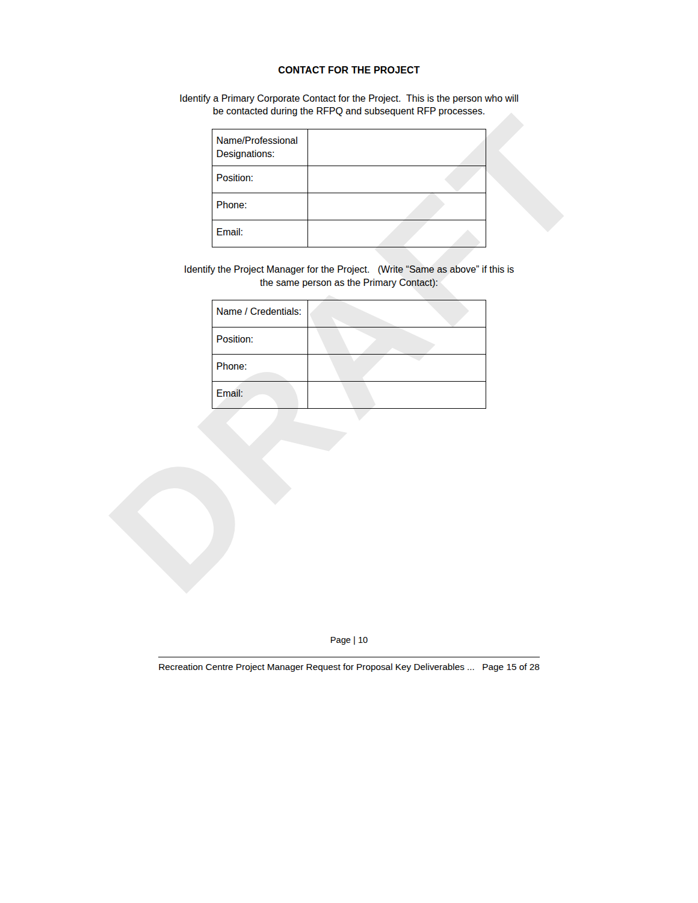DRAFT
CONTACT FOR THE PROJECT
Identify a Primary Corporate Contact for the Project. This is the person who will be contacted during the RFPQ and subsequent RFP processes.
| Name/Professional Designations: | |
| Position: | |
| Phone: | |
| Email: | |
Identify the Project Manager for the Project. (Write “Same as above” if this is the same person as the Primary Contact):
| Name / Credentials: | |
| Position: | |
| Phone: | |
| Email: | |
Page | 10
Recreation Centre Project Manager Request for Proposal Key Deliverables ...
Page 15 of 28